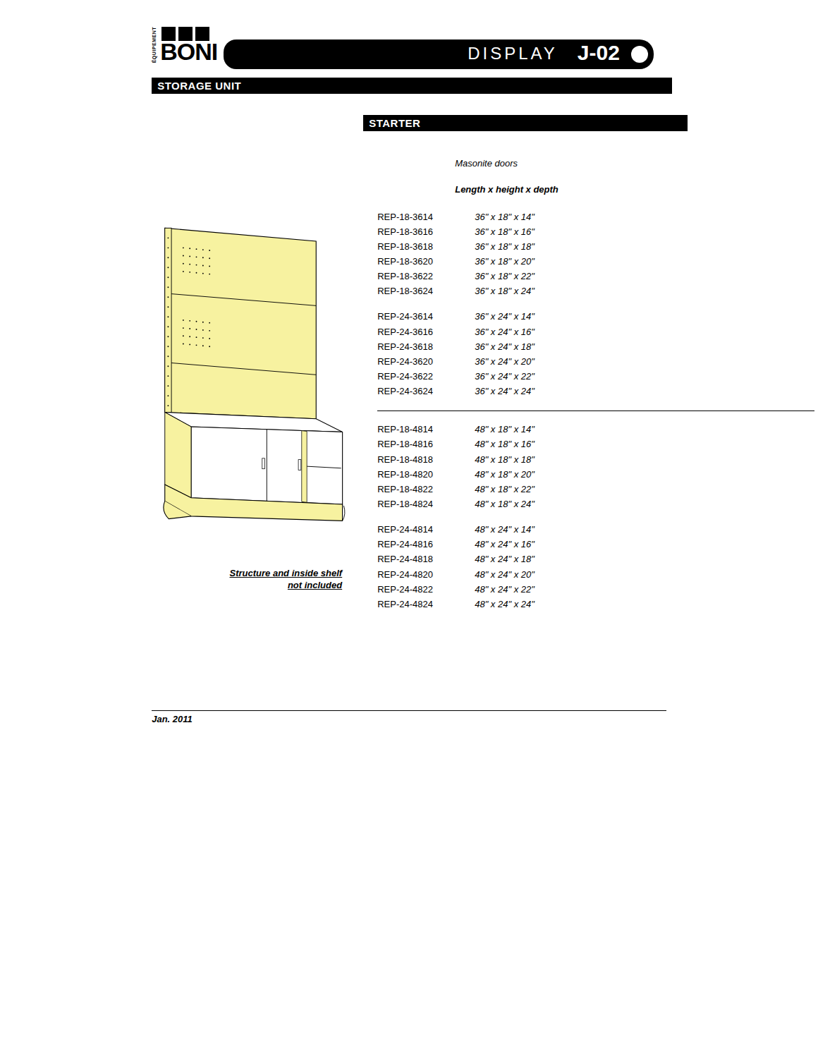ÉQUIPEMENT
BONI
DISPLAY
J-02
STORAGE UNIT
STARTER
Structure and inside shelf
not included
Masonite doors
Length x height x depth
| REP-18-3614 | 36" x 18" x 14" |
| REP-18-3616 | 36" x 18" x 16" |
| REP-18-3618 | 36" x 18" x 18" |
| REP-18-3620 | 36" x 18" x 20" |
| REP-18-3622 | 36" x 18" x 22" |
| REP-18-3624 | 36" x 18" x 24" |
| REP-24-3614 | 36" x 24" x 14" |
| REP-24-3616 | 36" x 24" x 16" |
| REP-24-3618 | 36" x 24" x 18" |
| REP-24-3620 | 36" x 24" x 20" |
| REP-24-3622 | 36" x 24" x 22" |
| REP-24-3624 | 36" x 24" x 24" |
| REP-18-4814 | 48" x 18" x 14" |
| REP-18-4816 | 48" x 18" x 16" |
| REP-18-4818 | 48" x 18" x 18" |
| REP-18-4820 | 48" x 18" x 20" |
| REP-18-4822 | 48" x 18" x 22" |
| REP-18-4824 | 48" x 18" x 24" |
| REP-24-4814 | 48" x 24" x 14" |
| REP-24-4816 | 48" x 24" x 16" |
| REP-24-4818 | 48" x 24" x 18" |
| REP-24-4820 | 48" x 24" x 20" |
| REP-24-4822 | 48" x 24" x 22" |
| REP-24-4824 | 48" x 24" x 24" |
Jan. 2011